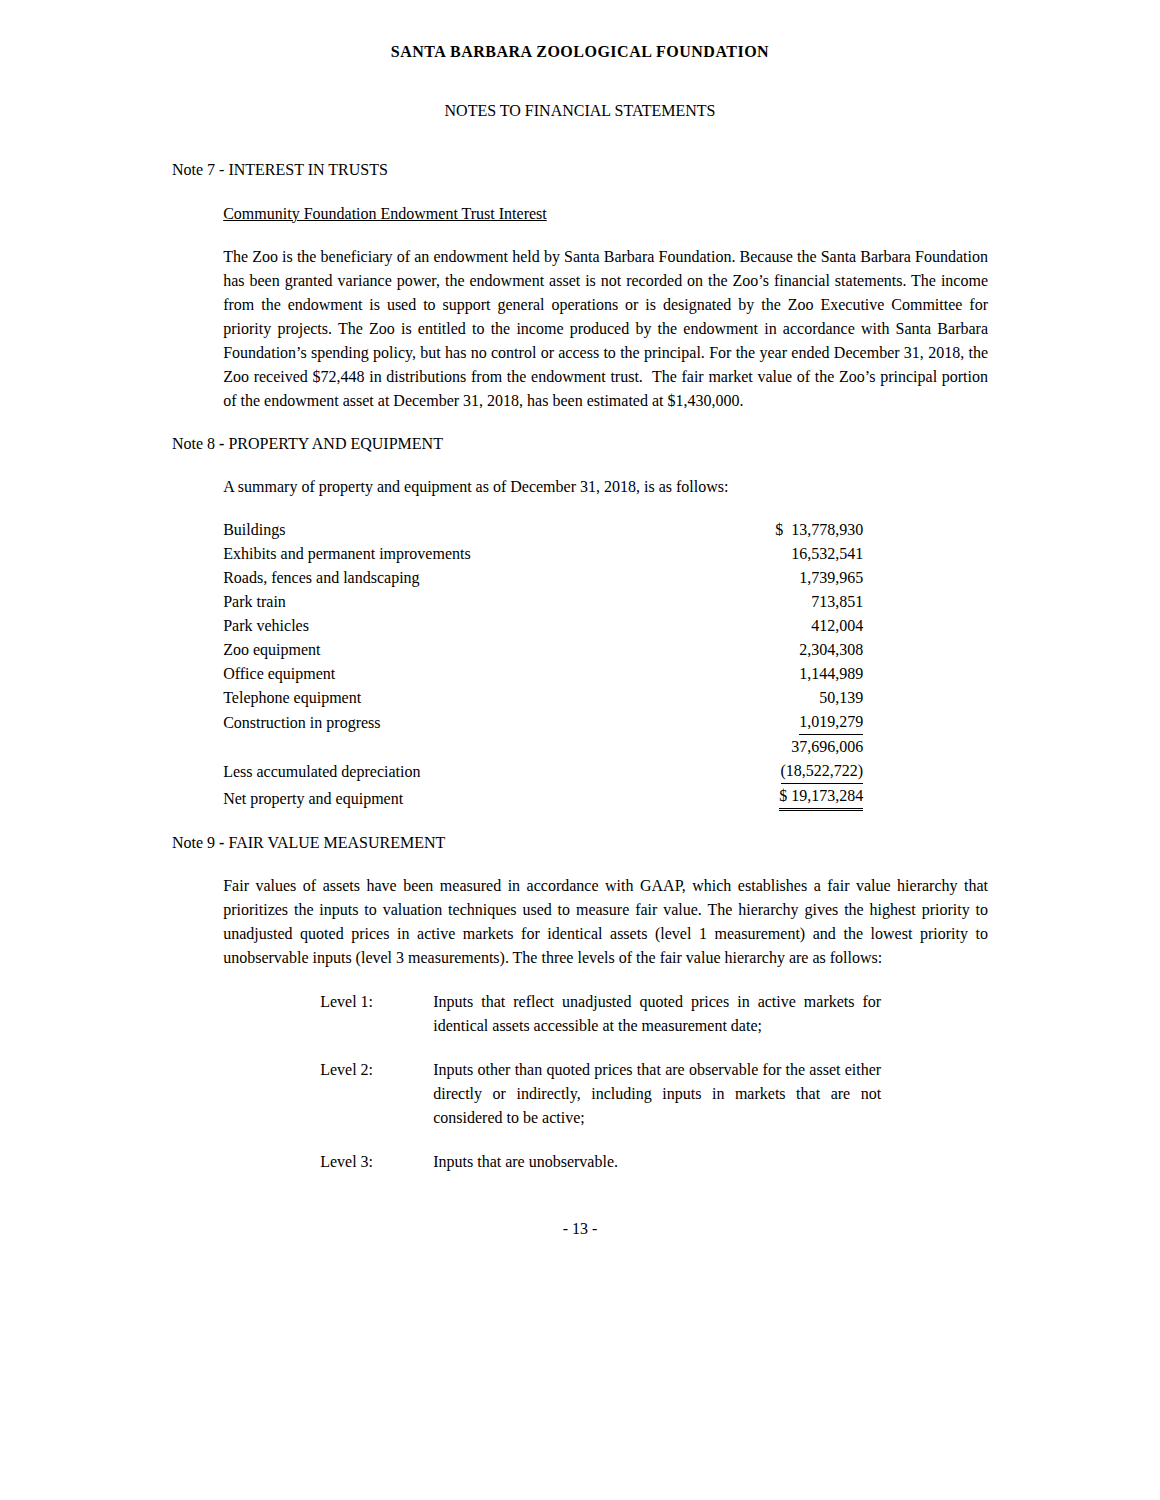SANTA BARBARA ZOOLOGICAL FOUNDATION
NOTES TO FINANCIAL STATEMENTS
Note 7 - INTEREST IN TRUSTS
Community Foundation Endowment Trust Interest
The Zoo is the beneficiary of an endowment held by Santa Barbara Foundation. Because the Santa Barbara Foundation has been granted variance power, the endowment asset is not recorded on the Zoo’s financial statements. The income from the endowment is used to support general operations or is designated by the Zoo Executive Committee for priority projects. The Zoo is entitled to the income produced by the endowment in accordance with Santa Barbara Foundation’s spending policy, but has no control or access to the principal. For the year ended December 31, 2018, the Zoo received $72,448 in distributions from the endowment trust. The fair market value of the Zoo’s principal portion of the endowment asset at December 31, 2018, has been estimated at $1,430,000.
Note 8 - PROPERTY AND EQUIPMENT
A summary of property and equipment as of December 31, 2018, is as follows:
| Buildings | $ 13,778,930 |
| Exhibits and permanent improvements | 16,532,541 |
| Roads, fences and landscaping | 1,739,965 |
| Park train | 713,851 |
| Park vehicles | 412,004 |
| Zoo equipment | 2,304,308 |
| Office equipment | 1,144,989 |
| Telephone equipment | 50,139 |
| Construction in progress | 1,019,279 |
| | 37,696,006 |
| Less accumulated depreciation | (18,522,722) |
| Net property and equipment | $ 19,173,284 |
Note 9 - FAIR VALUE MEASUREMENT
Fair values of assets have been measured in accordance with GAAP, which establishes a fair value hierarchy that prioritizes the inputs to valuation techniques used to measure fair value. The hierarchy gives the highest priority to unadjusted quoted prices in active markets for identical assets (level 1 measurement) and the lowest priority to unobservable inputs (level 3 measurements). The three levels of the fair value hierarchy are as follows:
| Level 1: | Inputs that reflect unadjusted quoted prices in active markets for identical assets accessible at the measurement date; |
| Level 2: | Inputs other than quoted prices that are observable for the asset either directly or indirectly, including inputs in markets that are not considered to be active; |
| Level 3: | Inputs that are unobservable. |
- 13 -